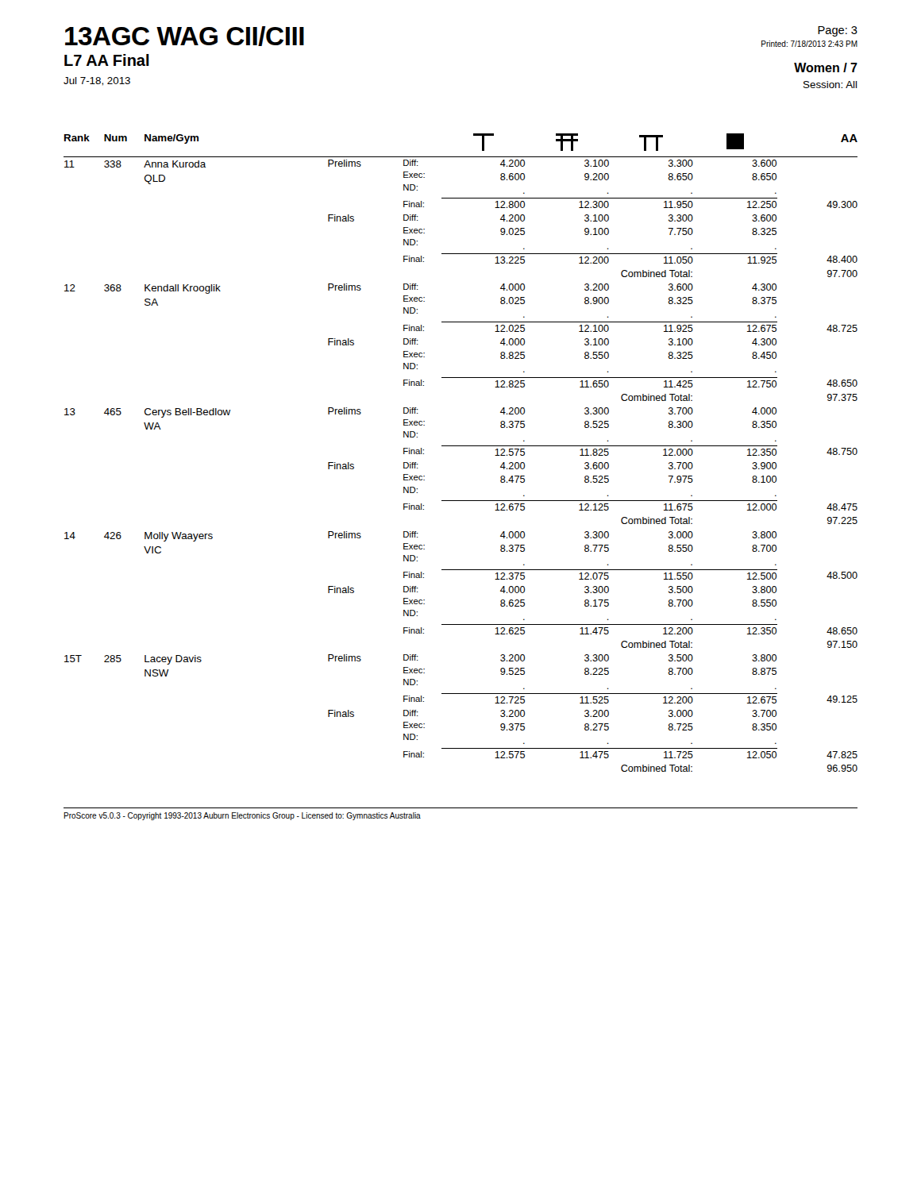13AGC WAG CII/CIII
L7 AA Final
Jul 7-18, 2013
Page: 3
Printed: 7/18/2013 2:43 PM
Women / 7
Session: All
| Rank | Num | Name/Gym | | | | | | | AA |
| --- | --- | --- | --- | --- | --- | --- | --- | --- | --- |
| 11 | 338 | Anna Kuroda QLD | Prelims | Diff: Exec: ND: | 4.200 8.600 . | 3.100 9.200 . | 3.300 8.650 . | 3.600 8.650 . | |
| | | | | Final: | 12.800 | 12.300 | 11.950 | 12.250 | 49.300 |
| | | | Finals | Diff: Exec: ND: | 4.200 9.025 . | 3.100 9.100 . | 3.300 7.750 . | 3.600 8.325 . | |
| | | | | Final: | 13.225 | 12.200 | 11.050 | 11.925 | 48.400 |
| Combined Total: | | 97.700 |
| 12 | 368 | Kendall Krooglik SA | Prelims | Diff: Exec: ND: | 4.000 8.025 . | 3.200 8.900 . | 3.600 8.325 . | 4.300 8.375 . | |
| | | | | Final: | 12.025 | 12.100 | 11.925 | 12.675 | 48.725 |
| | | | Finals | Diff: Exec: ND: | 4.000 8.825 . | 3.100 8.550 . | 3.100 8.325 . | 4.300 8.450 . | |
| | | | | Final: | 12.825 | 11.650 | 11.425 | 12.750 | 48.650 |
| Combined Total: | | 97.375 |
| 13 | 465 | Cerys Bell-Bedlow WA | Prelims | Diff: Exec: ND: | 4.200 8.375 . | 3.300 8.525 . | 3.700 8.300 . | 4.000 8.350 . | |
| | | | | Final: | 12.575 | 11.825 | 12.000 | 12.350 | 48.750 |
| | | | Finals | Diff: Exec: ND: | 4.200 8.475 . | 3.600 8.525 . | 3.700 7.975 . | 3.900 8.100 . | |
| | | | | Final: | 12.675 | 12.125 | 11.675 | 12.000 | 48.475 |
| Combined Total: | | 97.225 |
| 14 | 426 | Molly Waayers VIC | Prelims | Diff: Exec: ND: | 4.000 8.375 . | 3.300 8.775 . | 3.000 8.550 . | 3.800 8.700 . | |
| | | | | Final: | 12.375 | 12.075 | 11.550 | 12.500 | 48.500 |
| | | | Finals | Diff: Exec: ND: | 4.000 8.625 . | 3.300 8.175 . | 3.500 8.700 . | 3.800 8.550 . | |
| | | | | Final: | 12.625 | 11.475 | 12.200 | 12.350 | 48.650 |
| Combined Total: | | 97.150 |
| 15T | 285 | Lacey Davis NSW | Prelims | Diff: Exec: ND: | 3.200 9.525 . | 3.300 8.225 . | 3.500 8.700 . | 3.800 8.875 . | |
| | | | | Final: | 12.725 | 11.525 | 12.200 | 12.675 | 49.125 |
| | | | Finals | Diff: Exec: ND: | 3.200 9.375 . | 3.200 8.275 . | 3.000 8.725 . | 3.700 8.350 . | |
| | | | | Final: | 12.575 | 11.475 | 11.725 | 12.050 | 47.825 |
| Combined Total: | | 96.950 |
ProScore v5.0.3 - Copyright 1993-2013 Auburn Electronics Group - Licensed to: Gymnastics Australia